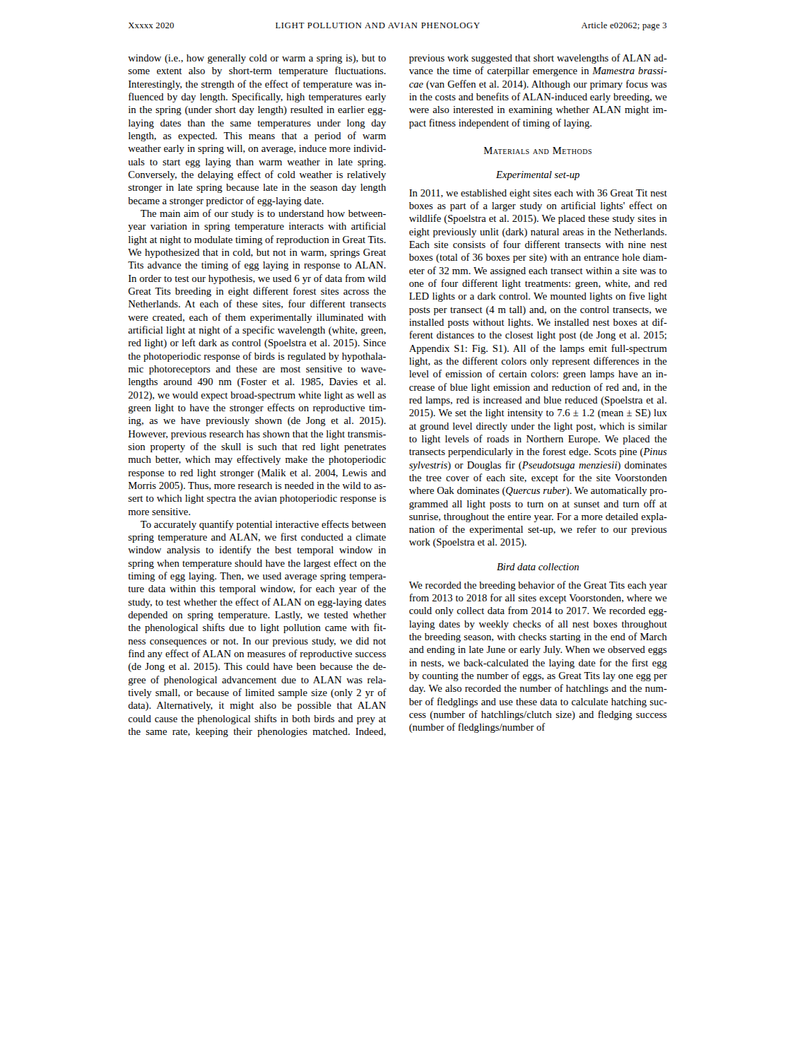Xxxxx 2020 Light Pollution and Avian Phenology Article e02062; page 3
window (i.e., how generally cold or warm a spring is), but to some extent also by short-term temperature fluctuations. Interestingly, the strength of the effect of temperature was influenced by day length. Specifically, high temperatures early in the spring (under short day length) resulted in earlier egg-laying dates than the same temperatures under long day length, as expected. This means that a period of warm weather early in spring will, on average, induce more individuals to start egg laying than warm weather in late spring. Conversely, the delaying effect of cold weather is relatively stronger in late spring because late in the season day length became a stronger predictor of egg-laying date.
The main aim of our study is to understand how between-year variation in spring temperature interacts with artificial light at night to modulate timing of reproduction in Great Tits. We hypothesized that in cold, but not in warm, springs Great Tits advance the timing of egg laying in response to ALAN. In order to test our hypothesis, we used 6 yr of data from wild Great Tits breeding in eight different forest sites across the Netherlands. At each of these sites, four different transects were created, each of them experimentally illuminated with artificial light at night of a specific wavelength (white, green, red light) or left dark as control (Spoelstra et al. 2015). Since the photoperiodic response of birds is regulated by hypothalamic photoreceptors and these are most sensitive to wavelengths around 490 nm (Foster et al. 1985, Davies et al. 2012), we would expect broad-spectrum white light as well as green light to have the stronger effects on reproductive timing, as we have previously shown (de Jong et al. 2015). However, previous research has shown that the light transmission property of the skull is such that red light penetrates much better, which may effectively make the photoperiodic response to red light stronger (Malik et al. 2004, Lewis and Morris 2005). Thus, more research is needed in the wild to assert to which light spectra the avian photoperiodic response is more sensitive.
To accurately quantify potential interactive effects between spring temperature and ALAN, we first conducted a climate window analysis to identify the best temporal window in spring when temperature should have the largest effect on the timing of egg laying. Then, we used average spring temperature data within this temporal window, for each year of the study, to test whether the effect of ALAN on egg-laying dates depended on spring temperature. Lastly, we tested whether the phenological shifts due to light pollution came with fitness consequences or not. In our previous study, we did not find any effect of ALAN on measures of reproductive success (de Jong et al. 2015). This could have been because the degree of phenological advancement due to ALAN was relatively small, or because of limited sample size (only 2 yr of data). Alternatively, it might also be possible that ALAN could cause the phenological shifts in both birds and prey at the same rate, keeping their phenologies matched. Indeed, previous work suggested that short wavelengths of ALAN advance the time of caterpillar emergence in Mamestra brassicae (van Geffen et al. 2014). Although our primary focus was in the costs and benefits of ALAN-induced early breeding, we were also interested in examining whether ALAN might impact fitness independent of timing of laying.
Materials and Methods
Experimental set-up
In 2011, we established eight sites each with 36 Great Tit nest boxes as part of a larger study on artificial lights' effect on wildlife (Spoelstra et al. 2015). We placed these study sites in eight previously unlit (dark) natural areas in the Netherlands. Each site consists of four different transects with nine nest boxes (total of 36 boxes per site) with an entrance hole diameter of 32 mm. We assigned each transect within a site was to one of four different light treatments: green, white, and red LED lights or a dark control. We mounted lights on five light posts per transect (4 m tall) and, on the control transects, we installed posts without lights. We installed nest boxes at different distances to the closest light post (de Jong et al. 2015; Appendix S1: Fig. S1). All of the lamps emit full-spectrum light, as the different colors only represent differences in the level of emission of certain colors: green lamps have an increase of blue light emission and reduction of red and, in the red lamps, red is increased and blue reduced (Spoelstra et al. 2015). We set the light intensity to 7.6 ± 1.2 (mean ± SE) lux at ground level directly under the light post, which is similar to light levels of roads in Northern Europe. We placed the transects perpendicularly in the forest edge. Scots pine (Pinus sylvestris) or Douglas fir (Pseudotsuga menziesii) dominates the tree cover of each site, except for the site Voorstonden where Oak dominates (Quercus ruber). We automatically programmed all light posts to turn on at sunset and turn off at sunrise, throughout the entire year. For a more detailed explanation of the experimental set-up, we refer to our previous work (Spoelstra et al. 2015).
Bird data collection
We recorded the breeding behavior of the Great Tits each year from 2013 to 2018 for all sites except Voorstonden, where we could only collect data from 2014 to 2017. We recorded egg-laying dates by weekly checks of all nest boxes throughout the breeding season, with checks starting in the end of March and ending in late June or early July. When we observed eggs in nests, we back-calculated the laying date for the first egg by counting the number of eggs, as Great Tits lay one egg per day. We also recorded the number of hatchlings and the number of fledglings and use these data to calculate hatching success (number of hatchlings/clutch size) and fledging success (number of fledglings/number of